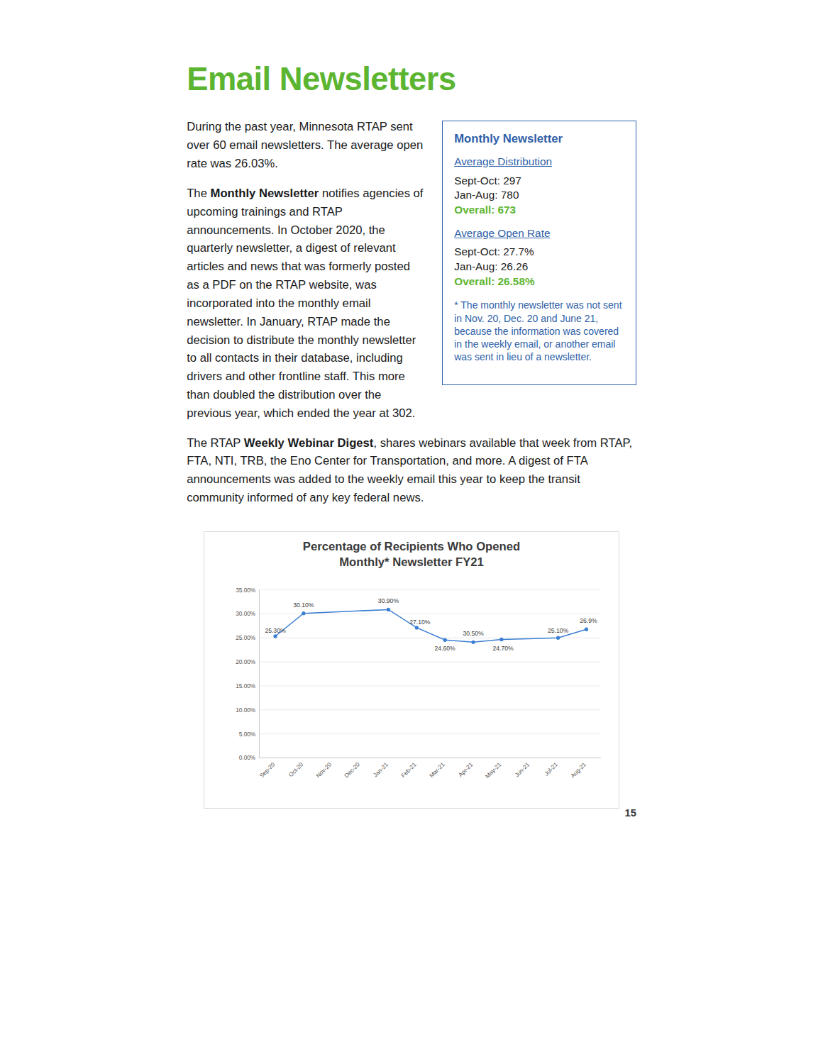Email Newsletters
Monthly Newsletter
Average Distribution
Sept-Oct: 297
Jan-Aug: 780
Overall: 673
Average Open Rate
Sept-Oct: 27.7%
Jan-Aug: 26.26
Overall: 26.58%
* The monthly newsletter was not sent in Nov. 20, Dec. 20 and June 21, because the information was covered in the weekly email, or another email was sent in lieu of a newsletter.
During the past year, Minnesota RTAP sent over 60 email newsletters. The average open rate was 26.03%.
The Monthly Newsletter notifies agencies of upcoming trainings and RTAP announcements. In October 2020, the quarterly newsletter, a digest of relevant articles and news that was formerly posted as a PDF on the RTAP website, was incorporated into the monthly email newsletter. In January, RTAP made the decision to distribute the monthly newsletter to all contacts in their database, including drivers and other frontline staff. This more than doubled the distribution over the previous year, which ended the year at 302.
The RTAP Weekly Webinar Digest, shares webinars available that week from RTAP, FTA, NTI, TRB, the Eno Center for Transportation, and more. A digest of FTA announcements was added to the weekly email this year to keep the transit community informed of any key federal news.
Percentage of Recipients Who Opened
Monthly* Newsletter FY21
35.00% 30.00% 25.00% 20.00% 15.00% 10.00% 5.00% 0.00% 25.30% 30.10% 30.90% 27.10% 24.60% 30.50% 24.70% 25.10% 26.9% Sep-20 Oct-20 Nov-20 Dec-20 Jan-21 Feb-21 Mar-21 Apr-21 May-21 Jun-21 Jul-21 Aug-21
15